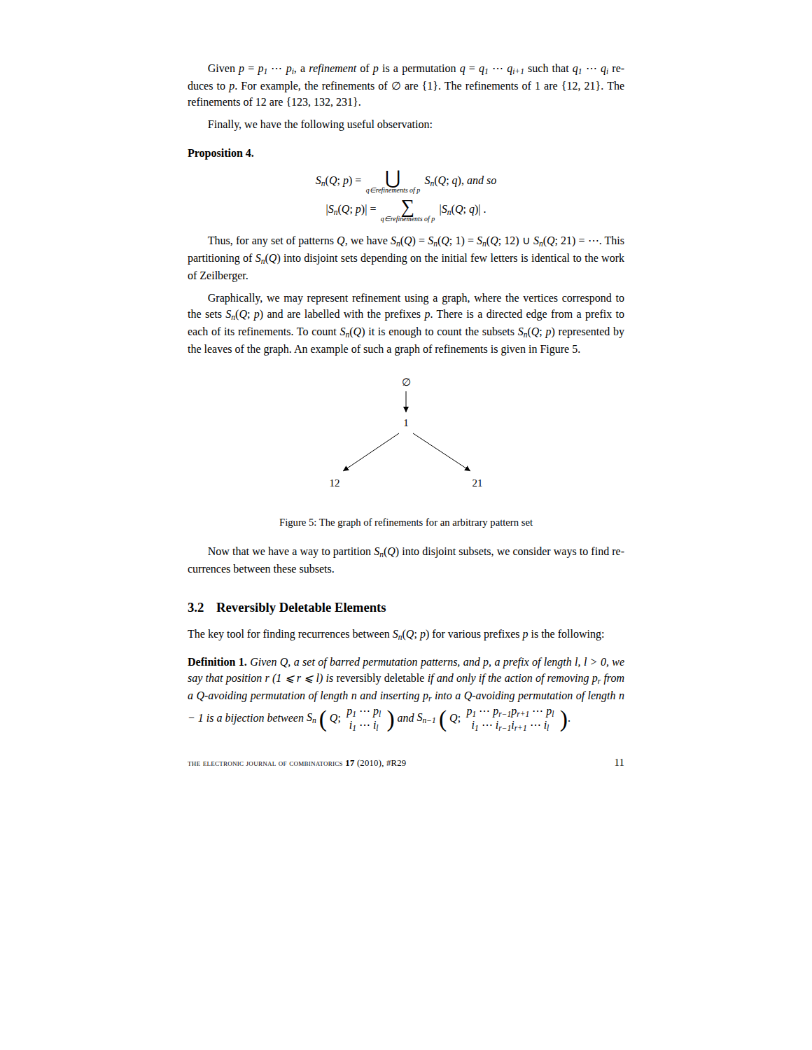Given p = p1 ⋯ pi, a refinement of p is a permutation q = q1 ⋯ qi+1 such that q1 ⋯ qi reduces to p. For example, the refinements of ∅ are {1}. The refinements of 1 are {12, 21}. The refinements of 12 are {123, 132, 231}.
Finally, we have the following useful observation:
Proposition 4.
Sn(Q; p) = ⋃q∈refinements of p Sn(Q; q), and so
|Sn(Q; p)| = ∑q∈refinements of p |Sn(Q; q)| .
Thus, for any set of patterns Q, we have Sn(Q) = Sn(Q; 1) = Sn(Q; 12) ∪ Sn(Q; 21) = ⋯. This partitioning of Sn(Q) into disjoint sets depending on the initial few letters is identical to the work of Zeilberger.
Graphically, we may represent refinement using a graph, where the vertices correspond to the sets Sn(Q; p) and are labelled with the prefixes p. There is a directed edge from a prefix to each of its refinements. To count Sn(Q) it is enough to count the subsets Sn(Q; p) represented by the leaves of the graph. An example of such a graph of refinements is given in Figure 5.
∅ 1 12 21
Figure 5: The graph of refinements for an arbitrary pattern set
Now that we have a way to partition Sn(Q) into disjoint subsets, we consider ways to find recurrences between these subsets.
3.2 Reversibly Deletable Elements
The key tool for finding recurrences between Sn(Q; p) for various prefixes p is the following:
Definition 1. Given Q, a set of barred permutation patterns, and p, a prefix of length l, l > 0, we say that position r (1 ⩽ r ⩽ l) is reversibly deletable if and only if the action of removing pr from a Q-avoiding permutation of length n and inserting pr into a Q-avoiding permutation of length n − 1 is a bijection between Sn ( Q; p1 ⋯ pl i1 ⋯ il ) and Sn−1 ( Q; p1 ⋯ pr−1 pr+1 ⋯ pl i1 ⋯ ir−1 ir+1 ⋯ il ).
the electronic journal of combinatorics 17 (2010), #R29 11